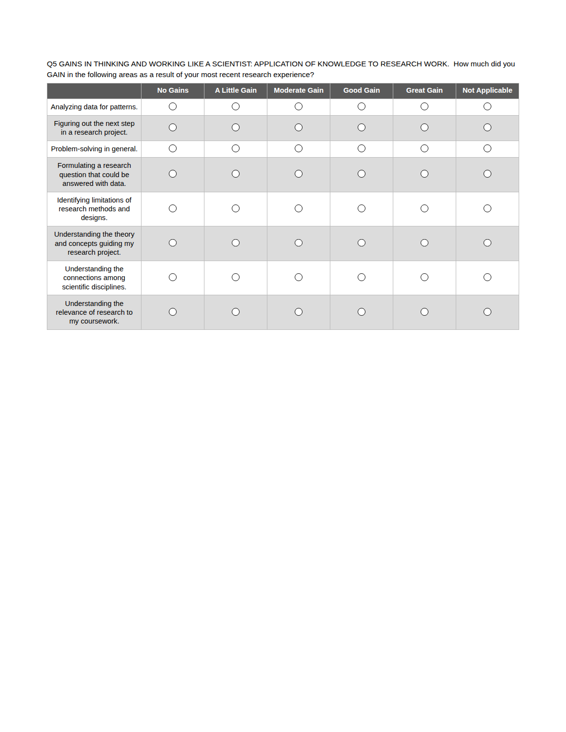Q5 GAINS IN THINKING AND WORKING LIKE A SCIENTIST: APPLICATION OF KNOWLEDGE TO RESEARCH WORK. How much did you GAIN in the following areas as a result of your most recent research experience?
| | No Gains | A Little Gain | Moderate Gain | Good Gain | Great Gain | Not Applicable |
| --- | --- | --- | --- | --- | --- | --- |
| Analyzing data for patterns. | | | | | | |
| Figuring out the next step in a research project. | | | | | | |
| Problem-solving in general. | | | | | | |
| Formulating a research question that could be answered with data. | | | | | | |
| Identifying limitations of research methods and designs. | | | | | | |
| Understanding the theory and concepts guiding my research project. | | | | | | |
| Understanding the connections among scientific disciplines. | | | | | | |
| Understanding the relevance of research to my coursework. | | | | | | |